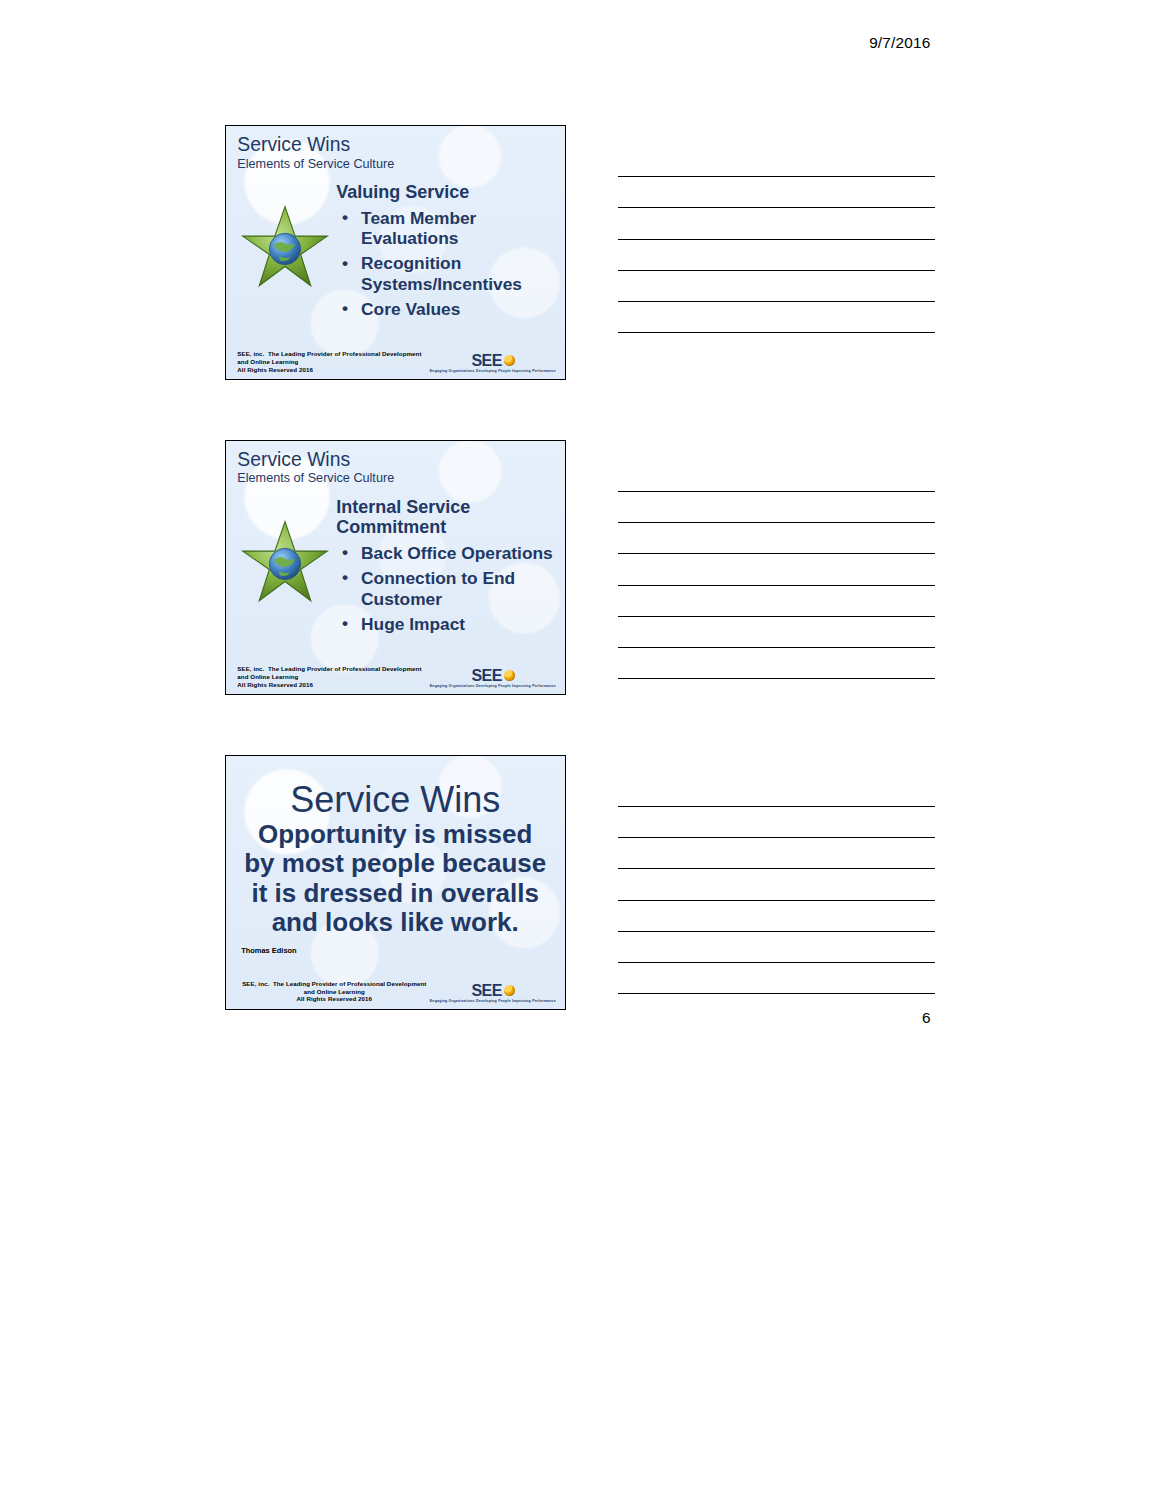9/7/2016
Service Wins
Elements of Service Culture
Valuing Service
Team Member Evaluations
Recognition Systems/Incentives
Core Values
SEE, inc. The Leading Provider of Professional Development and Online Learning
All Rights Reserved 2016
SEE
Engaging Organizations Developing People Improving Performance
Service Wins
Elements of Service Culture
Internal Service Commitment
Back Office Operations
Connection to End Customer
Huge Impact
SEE, inc. The Leading Provider of Professional Development and Online Learning
All Rights Reserved 2016
SEE
Engaging Organizations Developing People Improving Performance
Service Wins
Opportunity is missed by most people because it is dressed in overalls and looks like work.
Thomas Edison
SEE, inc. The Leading Provider of Professional Development and Online Learning
All Rights Reserved 2016
SEE
Engaging Organizations Developing People Improving Performance
6